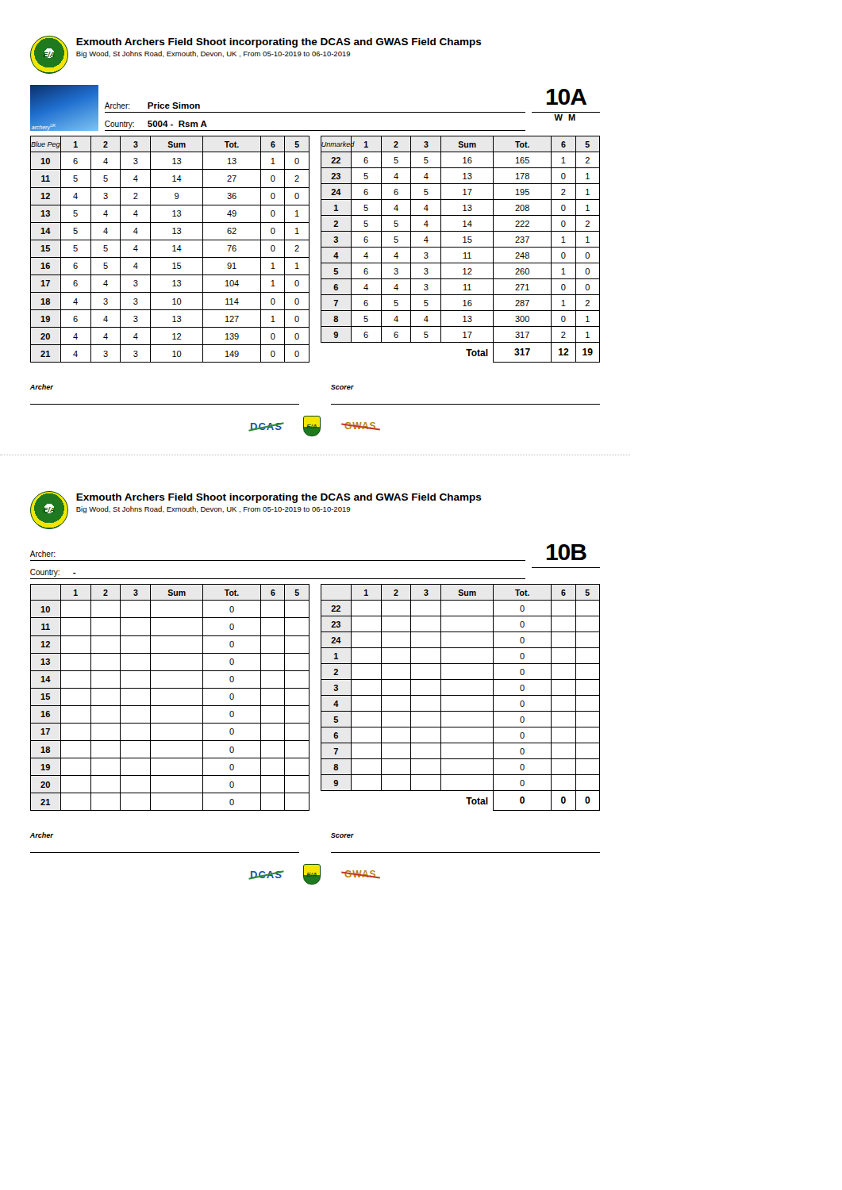Exmouth Archers Field Shoot incorporating the DCAS and GWAS Field Champs
Big Wood, St Johns Road, Exmouth, Devon, UK , From 05-10-2019 to 06-10-2019
archeryUK
Archer: Price Simon
Country: 5004 - Rsm A
10A
W M
| Blue Peg | 1 | 2 | 3 | Sum | Tot. | 6 | 5 |
| --- | --- | --- | --- | --- | --- | --- | --- |
| 10 | 6 | 4 | 3 | 13 | 13 | 1 | 0 |
| 11 | 5 | 5 | 4 | 14 | 27 | 0 | 2 |
| 12 | 4 | 3 | 2 | 9 | 36 | 0 | 0 |
| 13 | 5 | 4 | 4 | 13 | 49 | 0 | 1 |
| 14 | 5 | 4 | 4 | 13 | 62 | 0 | 1 |
| 15 | 5 | 5 | 4 | 14 | 76 | 0 | 2 |
| 16 | 6 | 5 | 4 | 15 | 91 | 1 | 1 |
| 17 | 6 | 4 | 3 | 13 | 104 | 1 | 0 |
| 18 | 4 | 3 | 3 | 10 | 114 | 0 | 0 |
| 19 | 6 | 4 | 3 | 13 | 127 | 1 | 0 |
| 20 | 4 | 4 | 4 | 12 | 139 | 0 | 0 |
| 21 | 4 | 3 | 3 | 10 | 149 | 0 | 0 |
| Unmarked | 1 | 2 | 3 | Sum | Tot. | 6 | 5 |
| --- | --- | --- | --- | --- | --- | --- | --- |
| 22 | 6 | 5 | 5 | 16 | 165 | 1 | 2 |
| 23 | 5 | 4 | 4 | 13 | 178 | 0 | 1 |
| 24 | 6 | 6 | 5 | 17 | 195 | 2 | 1 |
| 1 | 5 | 4 | 4 | 13 | 208 | 0 | 1 |
| 2 | 5 | 5 | 4 | 14 | 222 | 0 | 2 |
| 3 | 6 | 5 | 4 | 15 | 237 | 1 | 1 |
| 4 | 4 | 4 | 3 | 11 | 248 | 0 | 0 |
| 5 | 6 | 3 | 3 | 12 | 260 | 1 | 0 |
| 6 | 4 | 4 | 3 | 11 | 271 | 0 | 0 |
| 7 | 6 | 5 | 5 | 16 | 287 | 1 | 2 |
| 8 | 5 | 4 | 4 | 13 | 300 | 0 | 1 |
| 9 | 6 | 6 | 5 | 17 | 317 | 2 | 1 |
| Total | 317 | 12 | 19 |
Archer
Scorer
DCAS E/A GWAS
Exmouth Archers Field Shoot incorporating the DCAS and GWAS Field Champs
Big Wood, St Johns Road, Exmouth, Devon, UK , From 05-10-2019 to 06-10-2019
Archer:
Country: -
10B
| | 1 | 2 | 3 | Sum | Tot. | 6 | 5 |
| --- | --- | --- | --- | --- | --- | --- | --- |
| 10 | | | | | 0 | | |
| 11 | | | | | 0 | | |
| 12 | | | | | 0 | | |
| 13 | | | | | 0 | | |
| 14 | | | | | 0 | | |
| 15 | | | | | 0 | | |
| 16 | | | | | 0 | | |
| 17 | | | | | 0 | | |
| 18 | | | | | 0 | | |
| 19 | | | | | 0 | | |
| 20 | | | | | 0 | | |
| 21 | | | | | 0 | | |
| | 1 | 2 | 3 | Sum | Tot. | 6 | 5 |
| --- | --- | --- | --- | --- | --- | --- | --- |
| 22 | | | | | 0 | | |
| 23 | | | | | 0 | | |
| 24 | | | | | 0 | | |
| 1 | | | | | 0 | | |
| 2 | | | | | 0 | | |
| 3 | | | | | 0 | | |
| 4 | | | | | 0 | | |
| 5 | | | | | 0 | | |
| 6 | | | | | 0 | | |
| 7 | | | | | 0 | | |
| 8 | | | | | 0 | | |
| 9 | | | | | 0 | | |
| Total | 0 | 0 | 0 |
Archer
Scorer
DCAS E/A GWAS